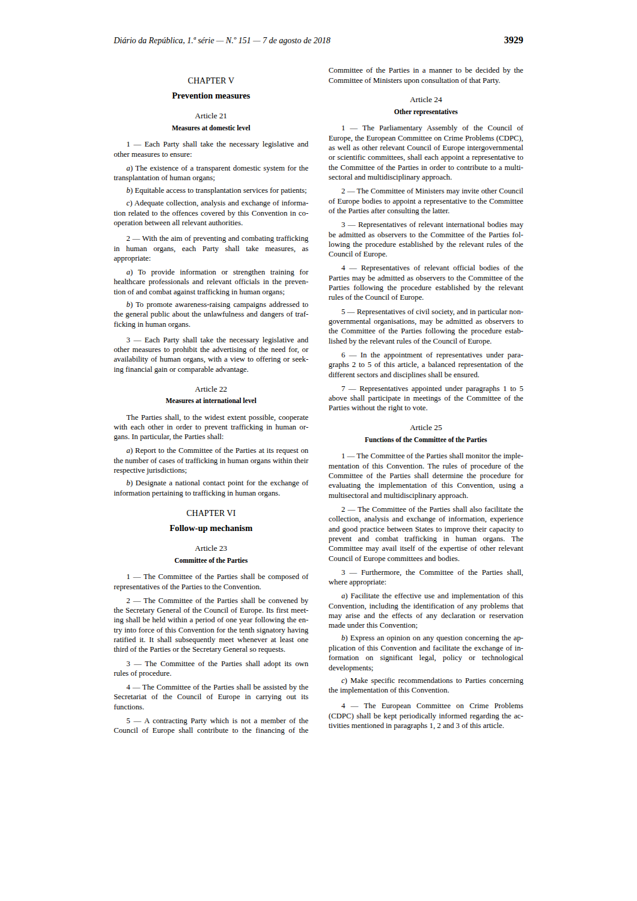Diário da República, 1.ª série — N.º 151 — 7 de agosto de 2018
3929
CHAPTER V
Prevention measures
Article 21
Measures at domestic level
1 — Each Party shall take the necessary legislative and other measures to ensure:
a) The existence of a transparent domestic system for the transplantation of human organs;
b) Equitable access to transplantation services for patients;
c) Adequate collection, analysis and exchange of information related to the offences covered by this Convention in co-operation between all relevant authorities.
2 — With the aim of preventing and combating trafficking in human organs, each Party shall take measures, as appropriate:
a) To provide information or strengthen training for healthcare professionals and relevant officials in the prevention of and combat against trafficking in human organs;
b) To promote awareness-raising campaigns addressed to the general public about the unlawfulness and dangers of trafficking in human organs.
3 — Each Party shall take the necessary legislative and other measures to prohibit the advertising of the need for, or availability of human organs, with a view to offering or seeking financial gain or comparable advantage.
Article 22
Measures at international level
The Parties shall, to the widest extent possible, cooperate with each other in order to prevent trafficking in human organs. In particular, the Parties shall:
a) Report to the Committee of the Parties at its request on the number of cases of trafficking in human organs within their respective jurisdictions;
b) Designate a national contact point for the exchange of information pertaining to trafficking in human organs.
CHAPTER VI
Follow-up mechanism
Article 23
Committee of the Parties
1 — The Committee of the Parties shall be composed of representatives of the Parties to the Convention.
2 — The Committee of the Parties shall be convened by the Secretary General of the Council of Europe. Its first meeting shall be held within a period of one year following the entry into force of this Convention for the tenth signatory having ratified it. It shall subsequently meet whenever at least one third of the Parties or the Secretary General so requests.
3 — The Committee of the Parties shall adopt its own rules of procedure.
4 — The Committee of the Parties shall be assisted by the Secretariat of the Council of Europe in carrying out its functions.
5 — A contracting Party which is not a member of the Council of Europe shall contribute to the financing of the Committee of the Parties in a manner to be decided by the Committee of Ministers upon consultation of that Party.
Article 24
Other representatives
1 — The Parliamentary Assembly of the Council of Europe, the European Committee on Crime Problems (CDPC), as well as other relevant Council of Europe intergovernmental or scientific committees, shall each appoint a representative to the Committee of the Parties in order to contribute to a multisectoral and multidisciplinary approach.
2 — The Committee of Ministers may invite other Council of Europe bodies to appoint a representative to the Committee of the Parties after consulting the latter.
3 — Representatives of relevant international bodies may be admitted as observers to the Committee of the Parties following the procedure established by the relevant rules of the Council of Europe.
4 — Representatives of relevant official bodies of the Parties may be admitted as observers to the Committee of the Parties following the procedure established by the relevant rules of the Council of Europe.
5 — Representatives of civil society, and in particular non-governmental organisations, may be admitted as observers to the Committee of the Parties following the procedure established by the relevant rules of the Council of Europe.
6 — In the appointment of representatives under paragraphs 2 to 5 of this article, a balanced representation of the different sectors and disciplines shall be ensured.
7 — Representatives appointed under paragraphs 1 to 5 above shall participate in meetings of the Committee of the Parties without the right to vote.
Article 25
Functions of the Committee of the Parties
1 — The Committee of the Parties shall monitor the implementation of this Convention. The rules of procedure of the Committee of the Parties shall determine the procedure for evaluating the implementation of this Convention, using a multisectoral and multidisciplinary approach.
2 — The Committee of the Parties shall also facilitate the collection, analysis and exchange of information, experience and good practice between States to improve their capacity to prevent and combat trafficking in human organs. The Committee may avail itself of the expertise of other relevant Council of Europe committees and bodies.
3 — Furthermore, the Committee of the Parties shall, where appropriate:
a) Facilitate the effective use and implementation of this Convention, including the identification of any problems that may arise and the effects of any declaration or reservation made under this Convention;
b) Express an opinion on any question concerning the application of this Convention and facilitate the exchange of information on significant legal, policy or technological developments;
c) Make specific recommendations to Parties concerning the implementation of this Convention.
4 — The European Committee on Crime Problems (CDPC) shall be kept periodically informed regarding the activities mentioned in paragraphs 1, 2 and 3 of this article.